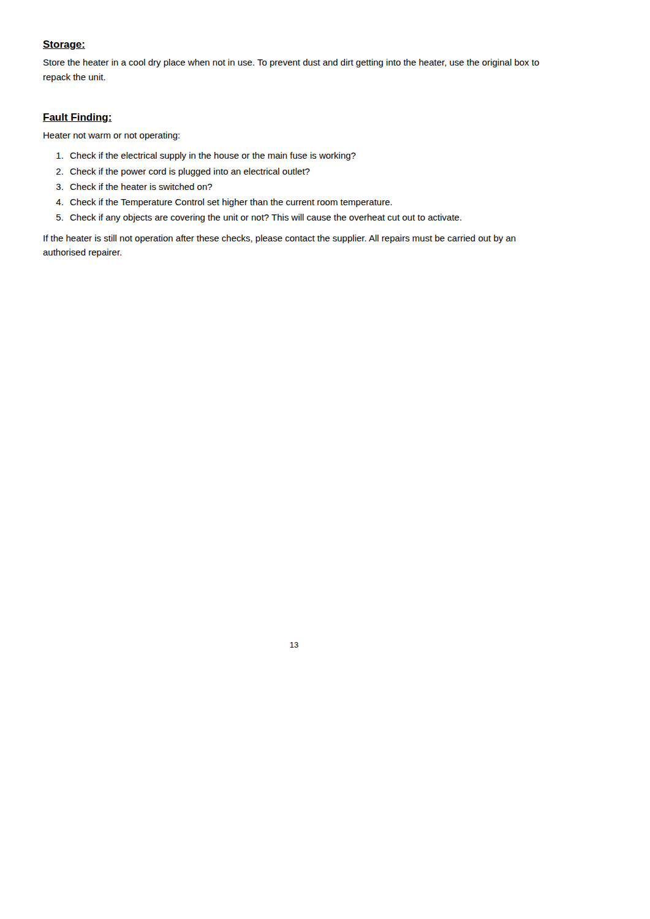Storage:
Store the heater in a cool dry place when not in use. To prevent dust and dirt getting into the heater, use the original box to repack the unit.
Fault Finding:
Heater not warm or not operating:
Check if the electrical supply in the house or the main fuse is working?
Check if the power cord is plugged into an electrical outlet?
Check if the heater is switched on?
Check if the Temperature Control set higher than the current room temperature.
Check if any objects are covering the unit or not? This will cause the overheat cut out to activate.
If the heater is still not operation after these checks, please contact the supplier. All repairs must be carried out by an authorised repairer.
13